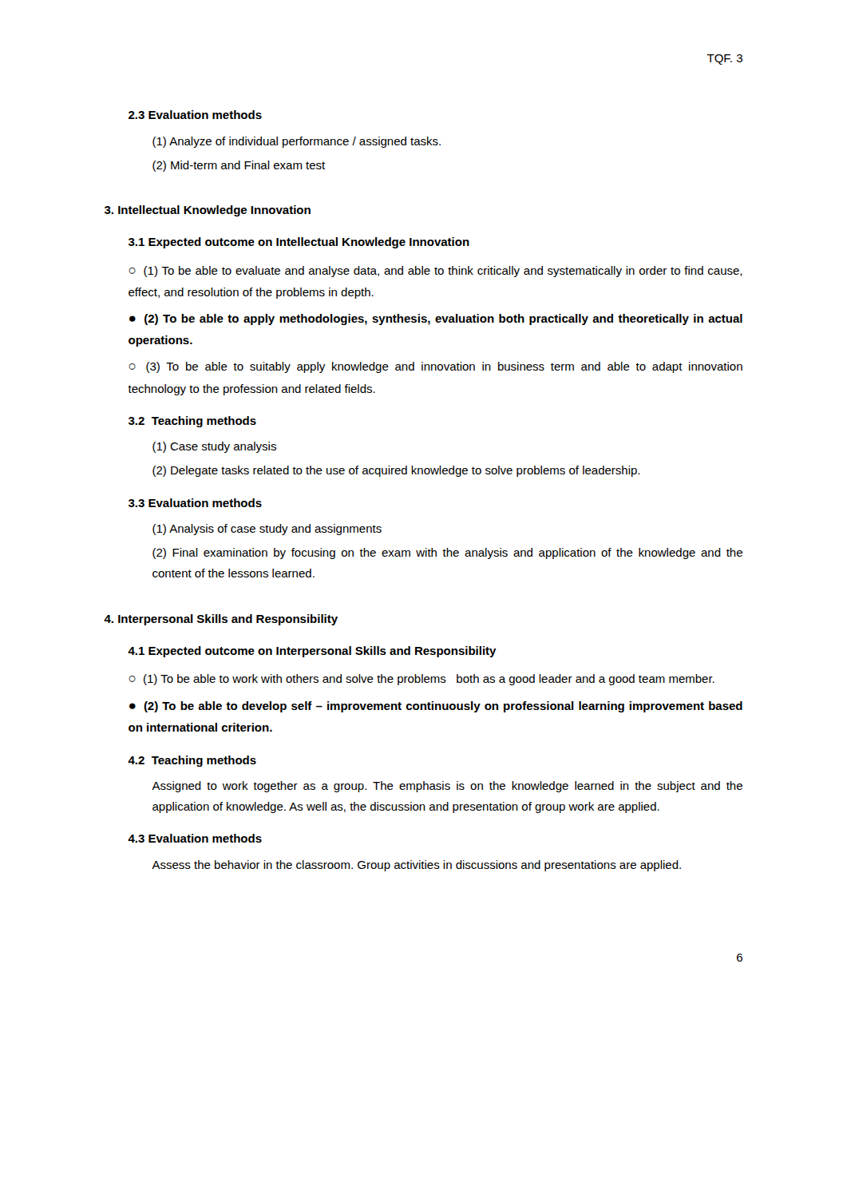TQF. 3
2.3 Evaluation methods
(1) Analyze of individual performance / assigned tasks.
(2) Mid-term and Final exam test
3. Intellectual Knowledge Innovation
3.1 Expected outcome on Intellectual Knowledge Innovation
(1) To be able to evaluate and analyse data, and able to think critically and systematically in order to find cause, effect, and resolution of the problems in depth.
(2) To be able to apply methodologies, synthesis, evaluation both practically and theoretically in actual operations.
(3) To be able to suitably apply knowledge and innovation in business term and able to adapt innovation technology to the profession and related fields.
3.2 Teaching methods
(1) Case study analysis
(2) Delegate tasks related to the use of acquired knowledge to solve problems of leadership.
3.3 Evaluation methods
(1) Analysis of case study and assignments
(2) Final examination by focusing on the exam with the analysis and application of the knowledge and the content of the lessons learned.
4. Interpersonal Skills and Responsibility
4.1 Expected outcome on Interpersonal Skills and Responsibility
(1) To be able to work with others and solve the problems both as a good leader and a good team member.
(2) To be able to develop self – improvement continuously on professional learning improvement based on international criterion.
4.2 Teaching methods
Assigned to work together as a group. The emphasis is on the knowledge learned in the subject and the application of knowledge. As well as, the discussion and presentation of group work are applied.
4.3 Evaluation methods
Assess the behavior in the classroom. Group activities in discussions and presentations are applied.
6